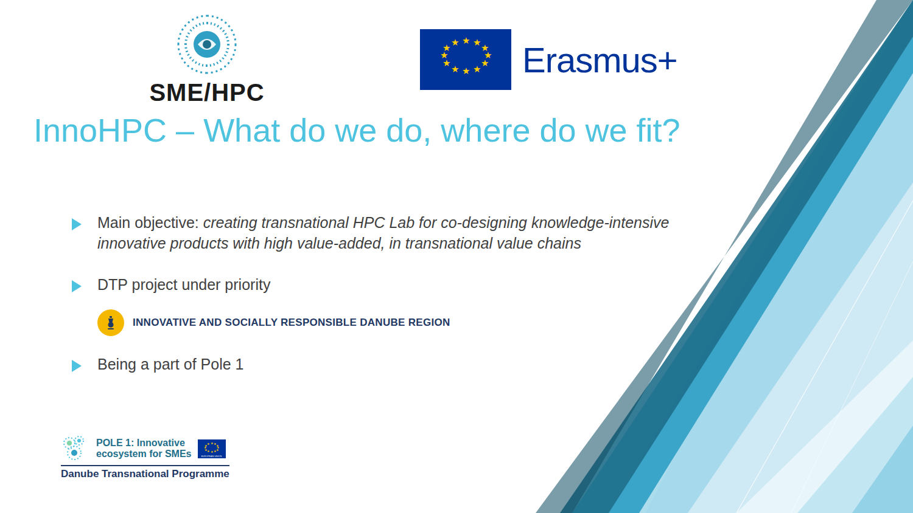ЅME/HPC
★ ★ ★ ★ ★ ★ ★ ★ ★ ★ ★ ★
Erasmus+
InnoHPC – What do we do, where do we fit?
Main objective: creating transnational HPC Lab for co-designing knowledge-intensive innovative products with high value-added, in transnational value chains
DTP project under priority
INNOVATIVE AND SOCIALLY RESPONSIBLE DANUBE REGION
Being a part of Pole 1
POLE 1: Innovative
ecosystem for SMEs
★ ★ ★ ★ ★ ★ ★ ★ ★ ★ ★ ★ EUROPEAN UNION
Danube Transnational Programme